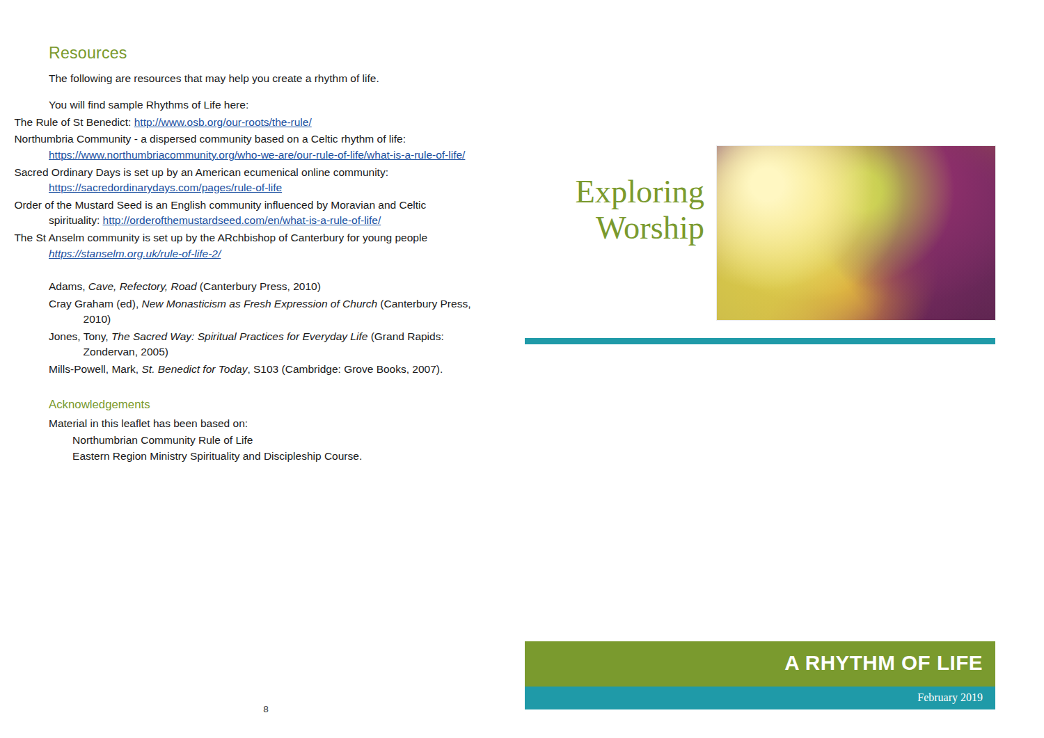Resources
The following are resources that may help you create a rhythm of life.
You will find sample Rhythms of Life here:
The Rule of St Benedict: http://www.osb.org/our-roots/the-rule/
Northumbria Community - a dispersed community based on a Celtic rhythm of life: https://www.northumbriacommunity.org/who-we-are/our-rule-of-life/what-is-a-rule-of-life/
Sacred Ordinary Days is set up by an American ecumenical online community: https://sacredordinarydays.com/pages/rule-of-life
Order of the Mustard Seed is an English community influenced by Moravian and Celtic spirituality: http://orderofthemustardseed.com/en/what-is-a-rule-of-life/
The St Anselm community is set up by the ARchbishop of Canterbury for young people https://stanselm.org.uk/rule-of-life-2/
Adams, Cave, Refectory, Road (Canterbury Press, 2010)
Cray Graham (ed), New Monasticism as Fresh Expression of Church (Canterbury Press, 2010)
Jones, Tony, The Sacred Way: Spiritual Practices for Everyday Life (Grand Rapids: Zondervan, 2005)
Mills-Powell, Mark, St. Benedict for Today, S103 (Cambridge: Grove Books, 2007).
Acknowledgements
Material in this leaflet has been based on:
Northumbrian Community Rule of Life
Eastern Region Ministry Spirituality and Discipleship Course.
8
Exploring
Worship
A Rhythm of Life
February 2019